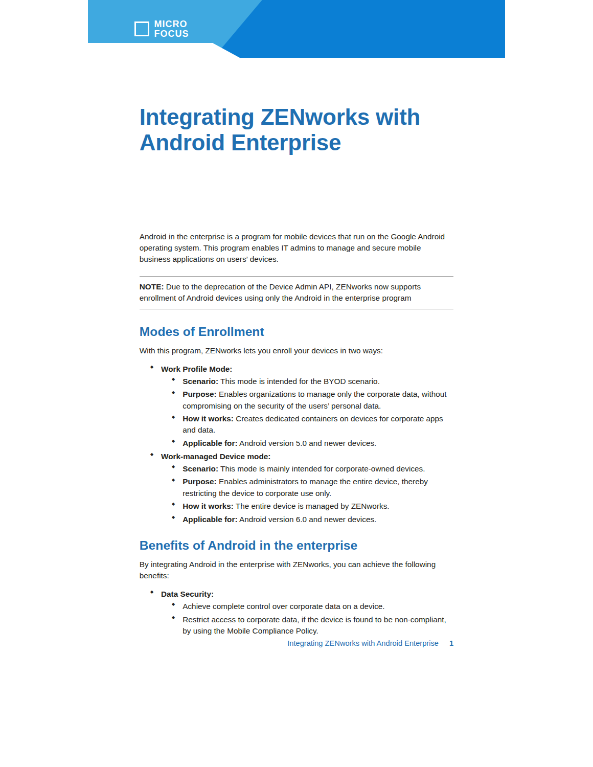Micro
Focus
Integrating ZENworks with
Android Enterprise
Android in the enterprise is a program for mobile devices that run on the Google Android operating system. This program enables IT admins to manage and secure mobile business applications on users’ devices.
NOTE: Due to the deprecation of the Device Admin API, ZENworks now supports enrollment of Android devices using only the Android in the enterprise program
Modes of Enrollment
With this program, ZENworks lets you enroll your devices in two ways:
Work Profile Mode:
Scenario: This mode is intended for the BYOD scenario.
Purpose: Enables organizations to manage only the corporate data, without compromising on the security of the users’ personal data.
How it works: Creates dedicated containers on devices for corporate apps and data.
Applicable for: Android version 5.0 and newer devices.
Work-managed Device mode:
Scenario: This mode is mainly intended for corporate-owned devices.
Purpose: Enables administrators to manage the entire device, thereby restricting the device to corporate use only.
How it works: The entire device is managed by ZENworks.
Applicable for: Android version 6.0 and newer devices.
Benefits of Android in the enterprise
By integrating Android in the enterprise with ZENworks, you can achieve the following benefits:
Data Security:
Achieve complete control over corporate data on a device.
Restrict access to corporate data, if the device is found to be non-compliant, by using the Mobile Compliance Policy.
Integrating ZENworks with Android Enterprise 1